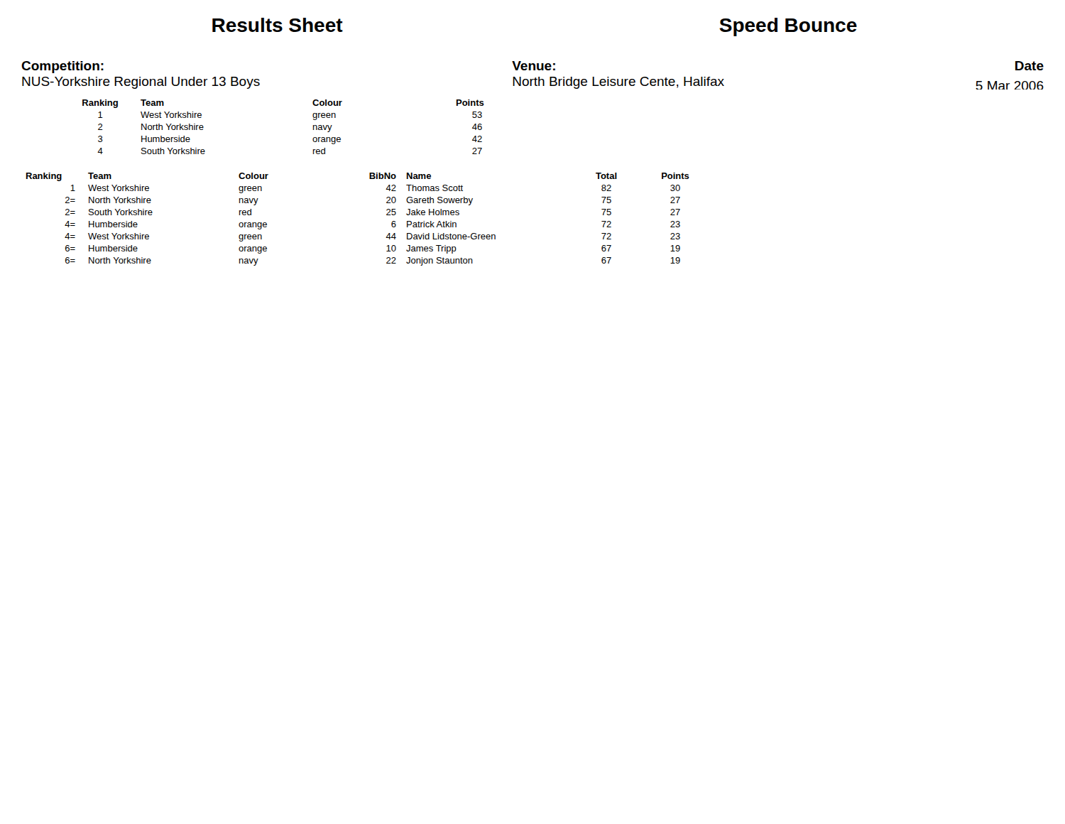Results Sheet
Speed Bounce
Competition:
NUS-Yorkshire Regional Under 13 Boys
Venue:
North Bridge Leisure Cente, Halifax
Date 5 Mar 2006
| Ranking | Team | Colour | Points |
| --- | --- | --- | --- |
| 1 | West Yorkshire | green | 53 |
| 2 | North Yorkshire | navy | 46 |
| 3 | Humberside | orange | 42 |
| 4 | South Yorkshire | red | 27 |
| Ranking | Team | Colour | BibNo | Name | Total | Points |
| --- | --- | --- | --- | --- | --- | --- |
| 1 | West Yorkshire | green | 42 | Thomas Scott | 82 | 30 |
| 2= | North Yorkshire | navy | 20 | Gareth Sowerby | 75 | 27 |
| 2= | South Yorkshire | red | 25 | Jake Holmes | 75 | 27 |
| 4= | Humberside | orange | 6 | Patrick Atkin | 72 | 23 |
| 4= | West Yorkshire | green | 44 | David Lidstone-Green | 72 | 23 |
| 6= | Humberside | orange | 10 | James Tripp | 67 | 19 |
| 6= | North Yorkshire | navy | 22 | Jonjon Staunton | 67 | 19 |